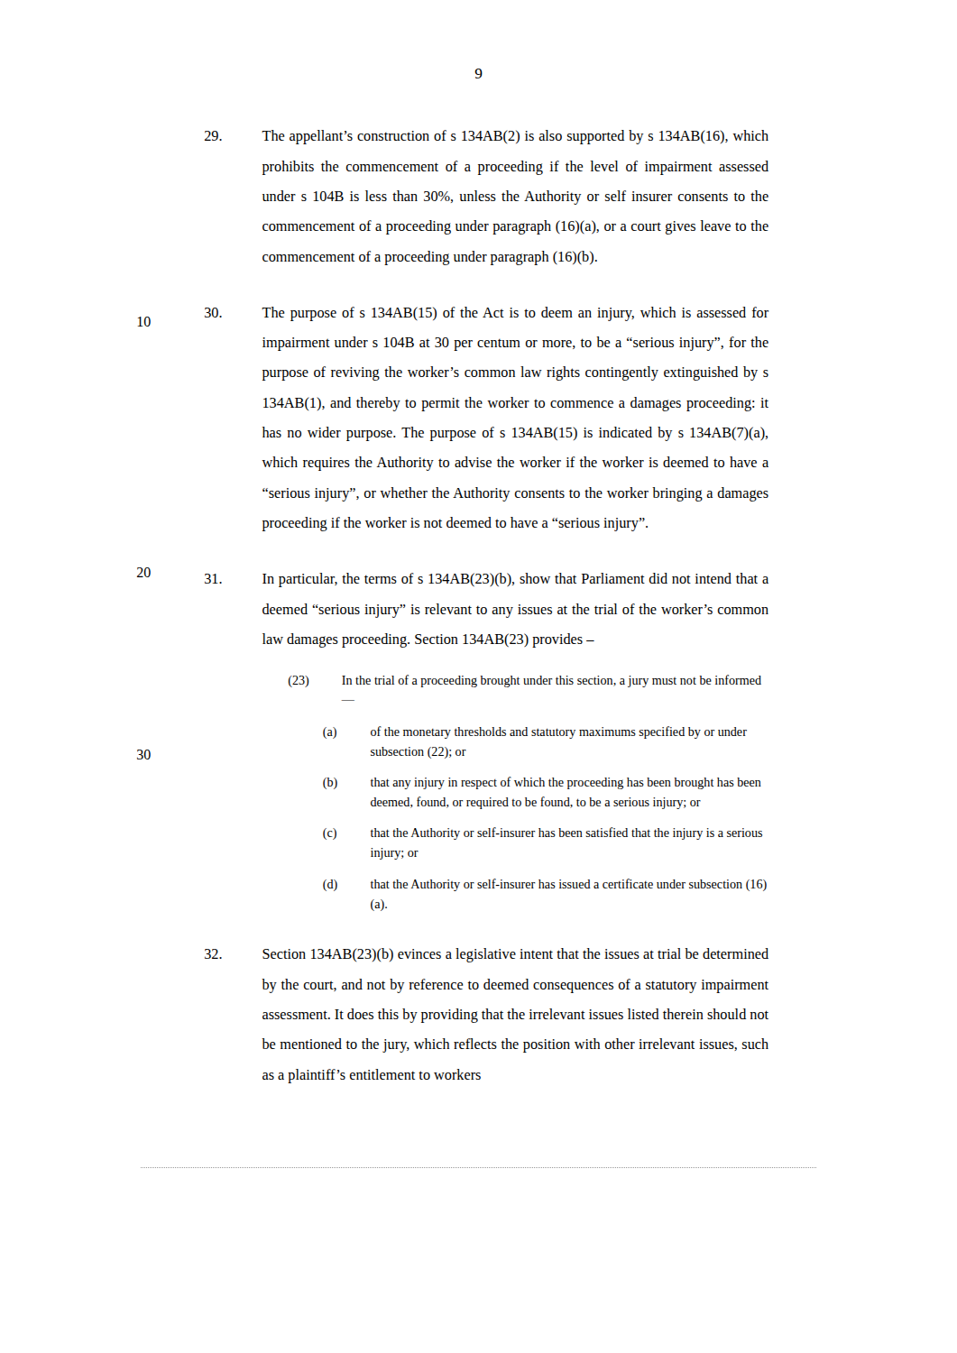9
10 20 30
29. The appellant’s construction of s 134AB(2) is also supported by s 134AB(16), which prohibits the commencement of a proceeding if the level of impairment assessed under s 104B is less than 30%, unless the Authority or self insurer consents to the commencement of a proceeding under paragraph (16)(a), or a court gives leave to the commencement of a proceeding under paragraph (16)(b).
30. The purpose of s 134AB(15) of the Act is to deem an injury, which is assessed for impairment under s 104B at 30 per centum or more, to be a “serious injury”, for the purpose of reviving the worker’s common law rights contingently extinguished by s 134AB(1), and thereby to permit the worker to commence a damages proceeding: it has no wider purpose. The purpose of s 134AB(15) is indicated by s 134AB(7)(a), which requires the Authority to advise the worker if the worker is deemed to have a “serious injury”, or whether the Authority consents to the worker bringing a damages proceeding if the worker is not deemed to have a “serious injury”.
31. In particular, the terms of s 134AB(23)(b), show that Parliament did not intend that a deemed “serious injury” is relevant to any issues at the trial of the worker’s common law damages proceeding. Section 134AB(23) provides –
(23) In the trial of a proceeding brought under this section, a jury must not be informed—
(a) of the monetary thresholds and statutory maximums specified by or under subsection (22); or
(b) that any injury in respect of which the proceeding has been brought has been deemed, found, or required to be found, to be a serious injury; or
(c) that the Authority or self-insurer has been satisfied that the injury is a serious injury; or
(d) that the Authority or self-insurer has issued a certificate under subsection (16)(a).
32. Section 134AB(23)(b) evinces a legislative intent that the issues at trial be determined by the court, and not by reference to deemed consequences of a statutory impairment assessment. It does this by providing that the irrelevant issues listed therein should not be mentioned to the jury, which reflects the position with other irrelevant issues, such as a plaintiff’s entitlement to workers